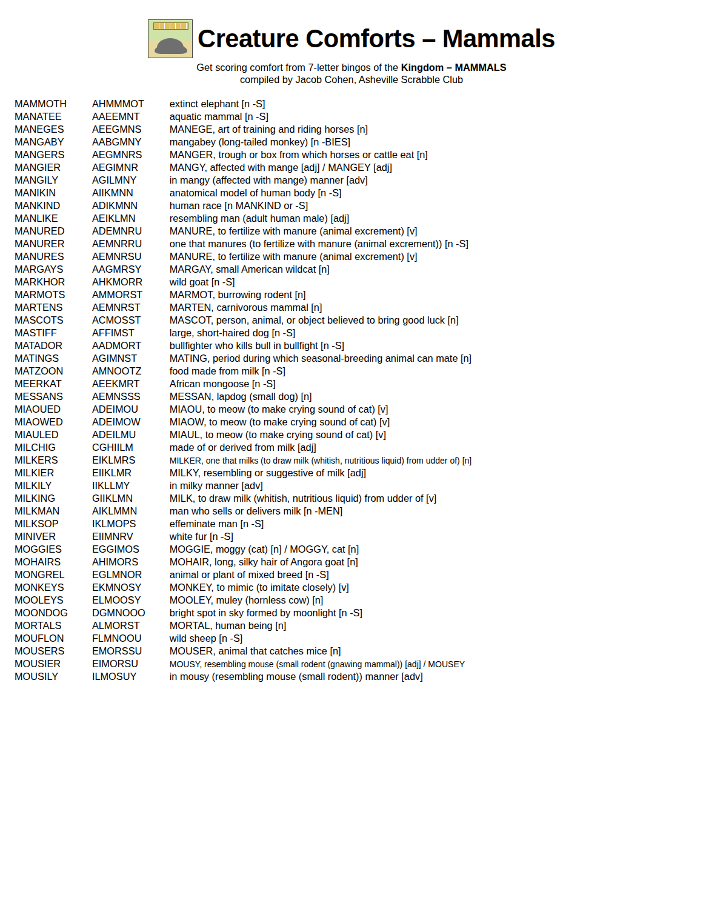Creature Comforts – Mammals
Get scoring comfort from 7-letter bingos of the Kingdom – MAMMALS
compiled by Jacob Cohen, Asheville Scrabble Club
| MAMMOTH | AHMMMOT | extinct elephant [n -S] |
| MANATEE | AAEEMNT | aquatic mammal [n -S] |
| MANEGES | AEEGMNS | MANEGE, art of training and riding horses [n] |
| MANGABY | AABGMNY | mangabey (long-tailed monkey) [n -BIES] |
| MANGERS | AEGMNRS | MANGER, trough or box from which horses or cattle eat [n] |
| MANGIER | AEGIMNR | MANGY, affected with mange [adj] / MANGEY [adj] |
| MANGILY | AGILMNY | in mangy (affected with mange) manner [adv] |
| MANIKIN | AIIKMNN | anatomical model of human body [n -S] |
| MANKIND | ADIKMNN | human race [n MANKIND or -S] |
| MANLIKE | AEIKLMN | resembling man (adult human male) [adj] |
| MANURED | ADEMNRU | MANURE, to fertilize with manure (animal excrement) [v] |
| MANURER | AEMNRRU | one that manures (to fertilize with manure (animal excrement)) [n -S] |
| MANURES | AEMNRSU | MANURE, to fertilize with manure (animal excrement) [v] |
| MARGAYS | AAGMRSY | MARGAY, small American wildcat [n] |
| MARKHOR | AHKMORR | wild goat [n -S] |
| MARMOTS | AMMORST | MARMOT, burrowing rodent [n] |
| MARTENS | AEMNRST | MARTEN, carnivorous mammal [n] |
| MASCOTS | ACMOSST | MASCOT, person, animal, or object believed to bring good luck [n] |
| MASTIFF | AFFIMST | large, short-haired dog [n -S] |
| MATADOR | AADMORT | bullfighter who kills bull in bullfight [n -S] |
| MATINGS | AGIMNST | MATING, period during which seasonal-breeding animal can mate [n] |
| MATZOON | AMNOOTZ | food made from milk [n -S] |
| MEERKAT | AEEKMRT | African mongoose [n -S] |
| MESSANS | AEMNSSS | MESSAN, lapdog (small dog) [n] |
| MIAOUED | ADEIMOU | MIAOU, to meow (to make crying sound of cat) [v] |
| MIAOWED | ADEIMOW | MIAOW, to meow (to make crying sound of cat) [v] |
| MIAULED | ADEILMU | MIAUL, to meow (to make crying sound of cat) [v] |
| MILCHIG | CGHIILM | made of or derived from milk [adj] |
| MILKERS | EIKLMRS | MILKER, one that milks (to draw milk (whitish, nutritious liquid) from udder of) [n] |
| MILKIER | EIIKLMR | MILKY, resembling or suggestive of milk [adj] |
| MILKILY | IIKLLMY | in milky manner [adv] |
| MILKING | GIIKLMN | MILK, to draw milk (whitish, nutritious liquid) from udder of [v] |
| MILKMAN | AIKLMMN | man who sells or delivers milk [n -MEN] |
| MILKSOP | IKLMOPS | effeminate man [n -S] |
| MINIVER | EIIMNRV | white fur [n -S] |
| MOGGIES | EGGIMOS | MOGGIE, moggy (cat) [n] / MOGGY, cat [n] |
| MOHAIRS | AHIMORS | MOHAIR, long, silky hair of Angora goat [n] |
| MONGREL | EGLMNOR | animal or plant of mixed breed [n -S] |
| MONKEYS | EKMNOSY | MONKEY, to mimic (to imitate closely) [v] |
| MOOLEYS | ELMOOSY | MOOLEY, muley (hornless cow) [n] |
| MOONDOG | DGMNOOO | bright spot in sky formed by moonlight [n -S] |
| MORTALS | ALMORST | MORTAL, human being [n] |
| MOUFLON | FLMNOOU | wild sheep [n -S] |
| MOUSERS | EMORSSU | MOUSER, animal that catches mice [n] |
| MOUSIER | EIMORSU | MOUSY, resembling mouse (small rodent (gnawing mammal)) [adj] / MOUSEY |
| MOUSILY | ILMOSUY | in mousy (resembling mouse (small rodent)) manner [adv] |